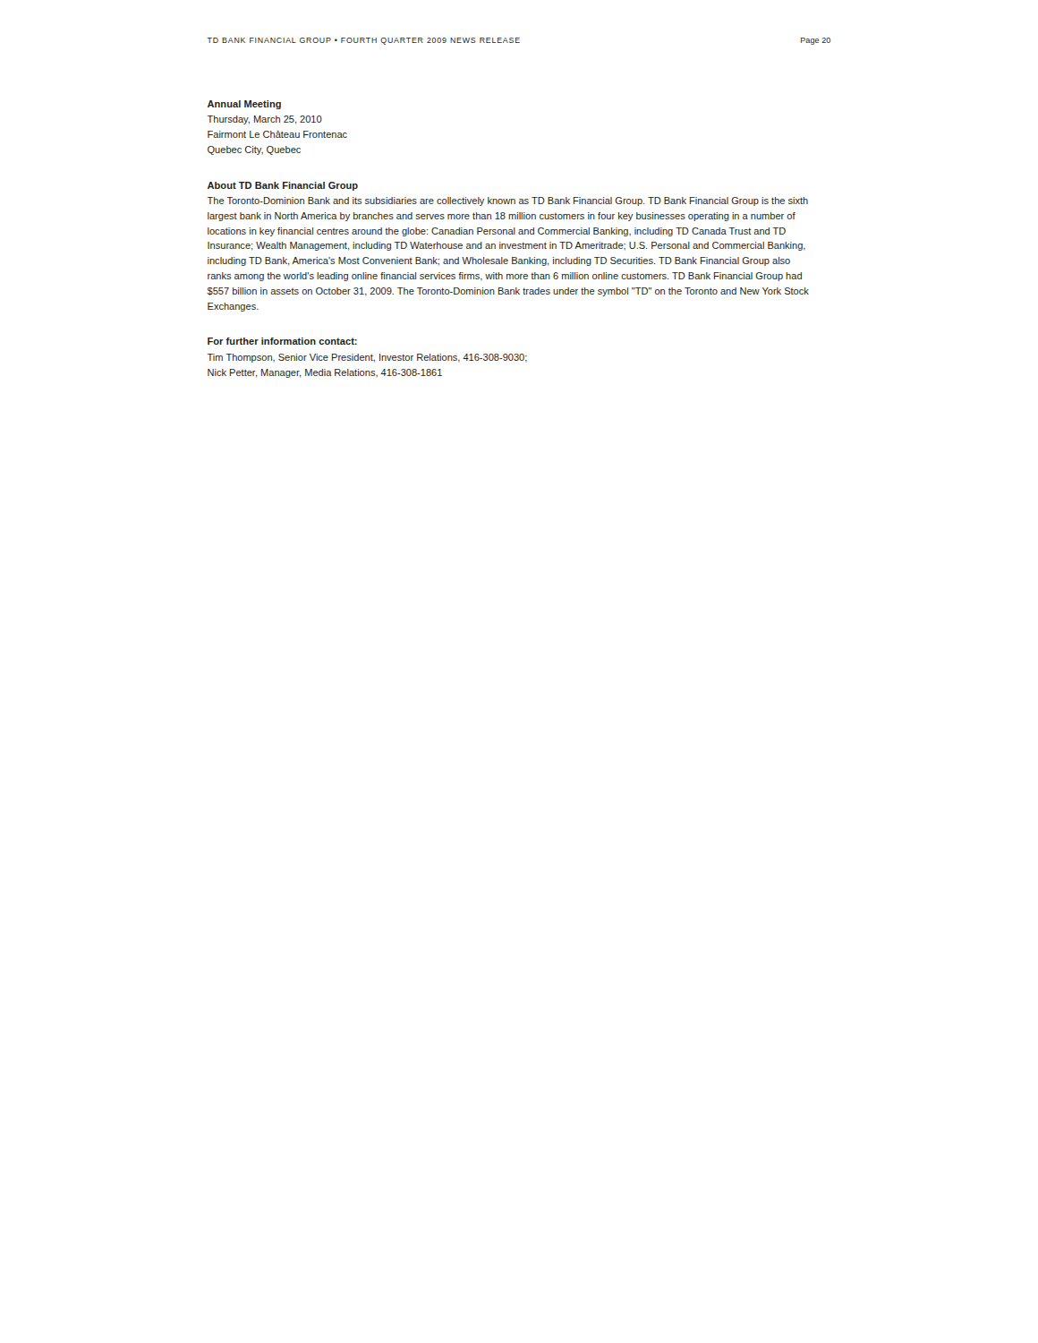TD BANK FINANCIAL GROUP • FOURTH QUARTER 2009 NEWS RELEASE
Page 20
Annual Meeting
Thursday, March 25, 2010
Fairmont Le Château Frontenac
Quebec City, Quebec
About TD Bank Financial Group
The Toronto-Dominion Bank and its subsidiaries are collectively known as TD Bank Financial Group. TD Bank Financial Group is the sixth largest bank in North America by branches and serves more than 18 million customers in four key businesses operating in a number of locations in key financial centres around the globe: Canadian Personal and Commercial Banking, including TD Canada Trust and TD Insurance; Wealth Management, including TD Waterhouse and an investment in TD Ameritrade; U.S. Personal and Commercial Banking, including TD Bank, America's Most Convenient Bank; and Wholesale Banking, including TD Securities. TD Bank Financial Group also ranks among the world's leading online financial services firms, with more than 6 million online customers. TD Bank Financial Group had $557 billion in assets on October 31, 2009. The Toronto-Dominion Bank trades under the symbol "TD" on the Toronto and New York Stock Exchanges.
For further information contact:
Tim Thompson, Senior Vice President, Investor Relations, 416-308-9030;
Nick Petter, Manager, Media Relations, 416-308-1861